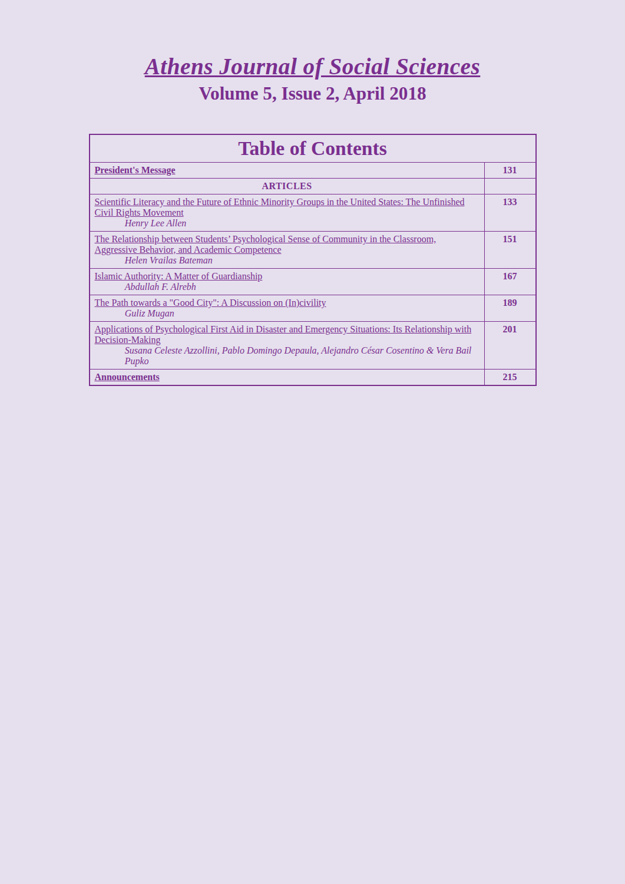Athens Journal of Social Sciences
Volume 5, Issue 2, April 2018
| Table of Contents |
| --- |
| President's Message | 131 |
| ARTICLES | |
| Scientific Literacy and the Future of Ethnic Minority Groups in the United States: The Unfinished Civil Rights Movement Henry Lee Allen | 133 |
| The Relationship between Students’ Psychological Sense of Community in the Classroom, Aggressive Behavior, and Academic Competence Helen Vrailas Bateman | 151 |
| Islamic Authority: A Matter of Guardianship Abdullah F. Alrebh | 167 |
| The Path towards a "Good City": A Discussion on (In)civility Guliz Mugan | 189 |
| Applications of Psychological First Aid in Disaster and Emergency Situations: Its Relationship with Decision-Making Susana Celeste Azzollini, Pablo Domingo Depaula, Alejandro César Cosentino & Vera Bail Pupko | 201 |
| Announcements | 215 |